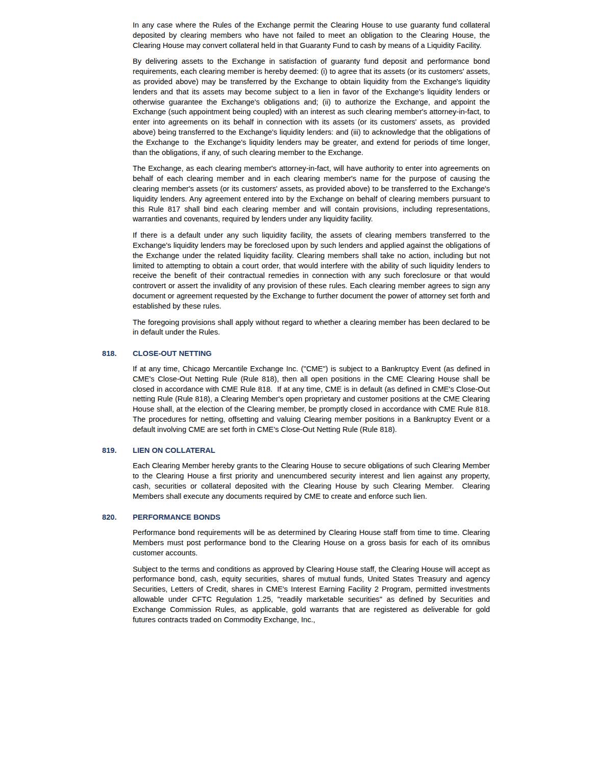In any case where the Rules of the Exchange permit the Clearing House to use guaranty fund collateral deposited by clearing members who have not failed to meet an obligation to the Clearing House, the Clearing House may convert collateral held in that Guaranty Fund to cash by means of a Liquidity Facility.
By delivering assets to the Exchange in satisfaction of guaranty fund deposit and performance bond requirements, each clearing member is hereby deemed: (i) to agree that its assets (or its customers' assets, as provided above) may be transferred by the Exchange to obtain liquidity from the Exchange's liquidity lenders and that its assets may become subject to a lien in favor of the Exchange's liquidity lenders or otherwise guarantee the Exchange's obligations and; (ii) to authorize the Exchange, and appoint the Exchange (such appointment being coupled) with an interest as such clearing member's attorney-in-fact, to enter into agreements on its behalf in connection with its assets (or its customers' assets, as provided above) being transferred to the Exchange's liquidity lenders: and (iii) to acknowledge that the obligations of the Exchange to the Exchange's liquidity lenders may be greater, and extend for periods of time longer, than the obligations, if any, of such clearing member to the Exchange.
The Exchange, as each clearing member's attorney-in-fact, will have authority to enter into agreements on behalf of each clearing member and in each clearing member's name for the purpose of causing the clearing member's assets (or its customers' assets, as provided above) to be transferred to the Exchange's liquidity lenders. Any agreement entered into by the Exchange on behalf of clearing members pursuant to this Rule 817 shall bind each clearing member and will contain provisions, including representations, warranties and covenants, required by lenders under any liquidity facility.
If there is a default under any such liquidity facility, the assets of clearing members transferred to the Exchange's liquidity lenders may be foreclosed upon by such lenders and applied against the obligations of the Exchange under the related liquidity facility. Clearing members shall take no action, including but not limited to attempting to obtain a court order, that would interfere with the ability of such liquidity lenders to receive the benefit of their contractual remedies in connection with any such foreclosure or that would controvert or assert the invalidity of any provision of these rules. Each clearing member agrees to sign any document or agreement requested by the Exchange to further document the power of attorney set forth and established by these rules.
The foregoing provisions shall apply without regard to whether a clearing member has been declared to be in default under the Rules.
818.
CLOSE-OUT NETTING
If at any time, Chicago Mercantile Exchange Inc. ("CME") is subject to a Bankruptcy Event (as defined in CME's Close-Out Netting Rule (Rule 818), then all open positions in the CME Clearing House shall be closed in accordance with CME Rule 818. If at any time, CME is in default (as defined in CME's Close-Out netting Rule (Rule 818), a Clearing Member's open proprietary and customer positions at the CME Clearing House shall, at the election of the Clearing member, be promptly closed in accordance with CME Rule 818. The procedures for netting, offsetting and valuing Clearing member positions in a Bankruptcy Event or a default involving CME are set forth in CME's Close-Out Netting Rule (Rule 818).
819.
LIEN ON COLLATERAL
Each Clearing Member hereby grants to the Clearing House to secure obligations of such Clearing Member to the Clearing House a first priority and unencumbered security interest and lien against any property, cash, securities or collateral deposited with the Clearing House by such Clearing Member. Clearing Members shall execute any documents required by CME to create and enforce such lien.
820.
PERFORMANCE BONDS
Performance bond requirements will be as determined by Clearing House staff from time to time. Clearing Members must post performance bond to the Clearing House on a gross basis for each of its omnibus customer accounts.
Subject to the terms and conditions as approved by Clearing House staff, the Clearing House will accept as performance bond, cash, equity securities, shares of mutual funds, United States Treasury and agency Securities, Letters of Credit, shares in CME's Interest Earning Facility 2 Program, permitted investments allowable under CFTC Regulation 1.25, "readily marketable securities" as defined by Securities and Exchange Commission Rules, as applicable, gold warrants that are registered as deliverable for gold futures contracts traded on Commodity Exchange, Inc.,